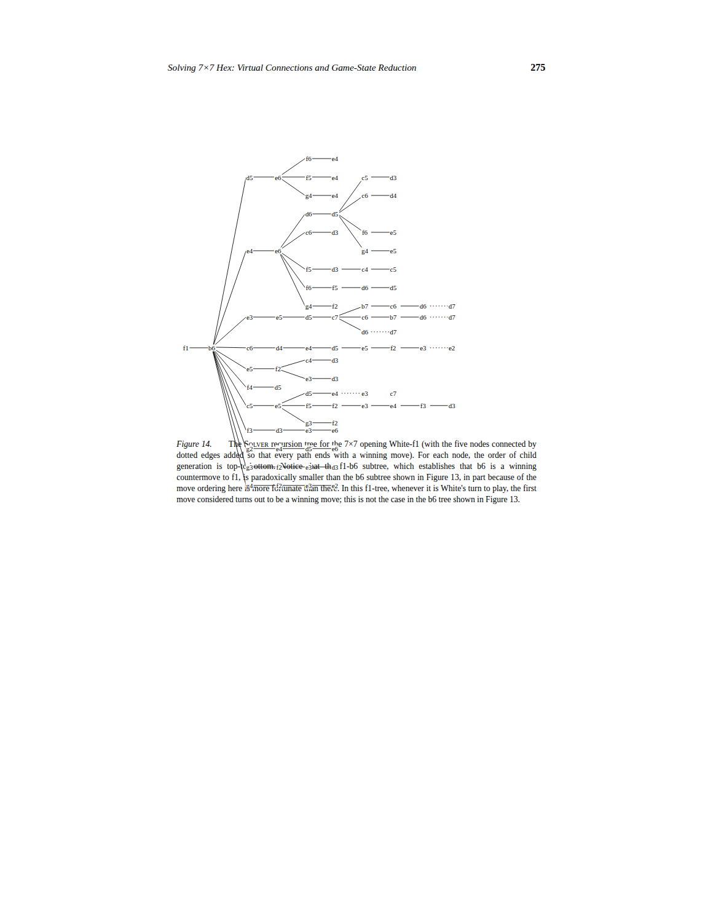Solving 7×7 Hex: Virtual Connections and Game-State Reduction 275
f1 b6 d5 e6 f6 f5 g4 e4 e4 e4 e4 e6 d6 c6 f5 f6 g4 d5 c5 c6 f6 g4 d3 d4 e5 e5 d3 d3 c4 c5 f5 d6 d5 f2 e3 e5 d5 c7 b7 c6 d6 c6 b7 d7 d6 d6 d7 d7 c6 d4 e4 d5 e5 f2 e3 e2 e5 f2 c4 e3 d3 d3 f4 d5 c5 e5 d5 f5 g3 e4 e3 c7 f2 e3 e4 f3 d3 f2 f3 d3 e3 e6 g2 e4 d5 e6 g3 f2 e3 d3 g4 f2 e3 e2
Figure 14.  The Solver recursion tree for the 7×7 opening White-f1 (with the five nodes connected by dotted edges added so that every path ends with a winning move). For each node, the order of child generation is top-to-bottom. Notice that the f1-b6 subtree, which establishes that b6 is a winning countermove to f1, is paradoxically smaller than the b6 subtree shown in Figure 13, in part because of the move ordering here is more fortunate than there. In this f1-tree, whenever it is White's turn to play, the first move considered turns out to be a winning move; this is not the case in the b6 tree shown in Figure 13.